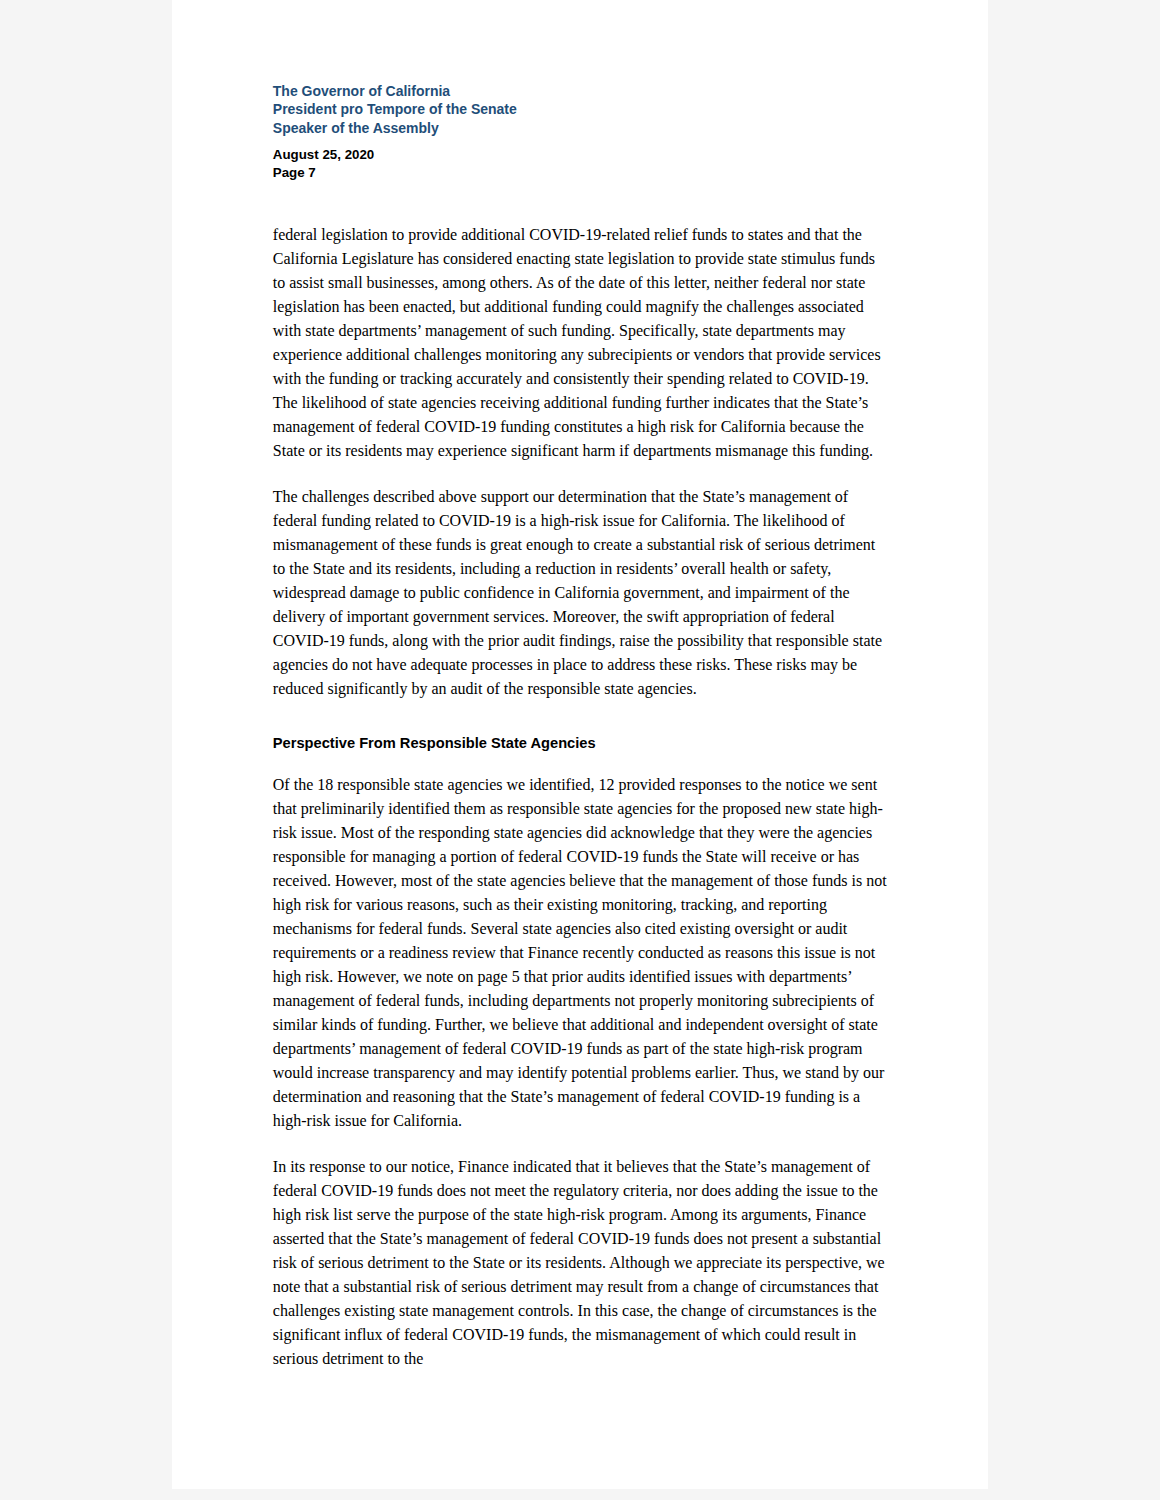The Governor of California President pro Tempore of the Senate Speaker of the Assembly
August 25, 2020 Page 7
federal legislation to provide additional COVID-19-related relief funds to states and that the California Legislature has considered enacting state legislation to provide state stimulus funds to assist small businesses, among others. As of the date of this letter, neither federal nor state legislation has been enacted, but additional funding could magnify the challenges associated with state departments’ management of such funding. Specifically, state departments may experience additional challenges monitoring any subrecipients or vendors that provide services with the funding or tracking accurately and consistently their spending related to COVID-19. The likelihood of state agencies receiving additional funding further indicates that the State’s management of federal COVID-19 funding constitutes a high risk for California because the State or its residents may experience significant harm if departments mismanage this funding.
The challenges described above support our determination that the State’s management of federal funding related to COVID-19 is a high-risk issue for California. The likelihood of mismanagement of these funds is great enough to create a substantial risk of serious detriment to the State and its residents, including a reduction in residents’ overall health or safety, widespread damage to public confidence in California government, and impairment of the delivery of important government services. Moreover, the swift appropriation of federal COVID-19 funds, along with the prior audit findings, raise the possibility that responsible state agencies do not have adequate processes in place to address these risks. These risks may be reduced significantly by an audit of the responsible state agencies.
Perspective From Responsible State Agencies
Of the 18 responsible state agencies we identified, 12 provided responses to the notice we sent that preliminarily identified them as responsible state agencies for the proposed new state high-risk issue. Most of the responding state agencies did acknowledge that they were the agencies responsible for managing a portion of federal COVID-19 funds the State will receive or has received. However, most of the state agencies believe that the management of those funds is not high risk for various reasons, such as their existing monitoring, tracking, and reporting mechanisms for federal funds. Several state agencies also cited existing oversight or audit requirements or a readiness review that Finance recently conducted as reasons this issue is not high risk. However, we note on page 5 that prior audits identified issues with departments’ management of federal funds, including departments not properly monitoring subrecipients of similar kinds of funding. Further, we believe that additional and independent oversight of state departments’ management of federal COVID-19 funds as part of the state high-risk program would increase transparency and may identify potential problems earlier. Thus, we stand by our determination and reasoning that the State’s management of federal COVID-19 funding is a high-risk issue for California.
In its response to our notice, Finance indicated that it believes that the State’s management of federal COVID-19 funds does not meet the regulatory criteria, nor does adding the issue to the high risk list serve the purpose of the state high-risk program. Among its arguments, Finance asserted that the State’s management of federal COVID-19 funds does not present a substantial risk of serious detriment to the State or its residents. Although we appreciate its perspective, we note that a substantial risk of serious detriment may result from a change of circumstances that challenges existing state management controls. In this case, the change of circumstances is the significant influx of federal COVID-19 funds, the mismanagement of which could result in serious detriment to the